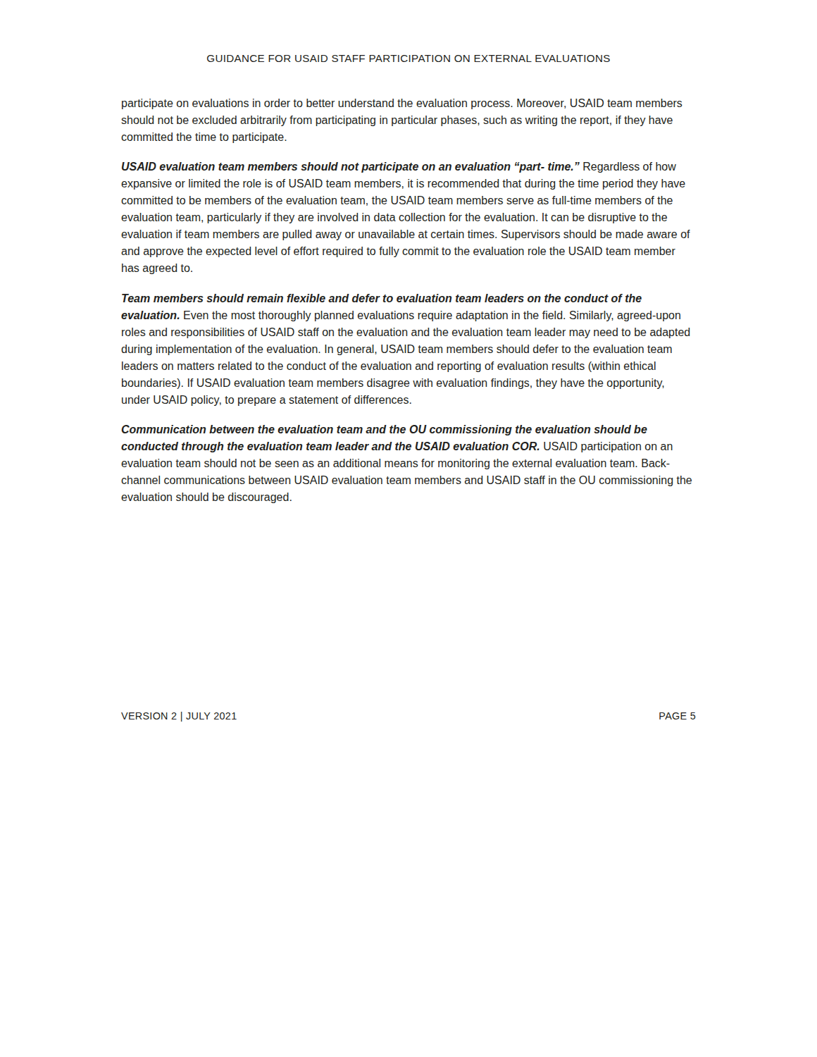GUIDANCE FOR USAID STAFF PARTICIPATION ON EXTERNAL EVALUATIONS
participate on evaluations in order to better understand the evaluation process. Moreover, USAID team members should not be excluded arbitrarily from participating in particular phases, such as writing the report, if they have committed the time to participate.
USAID evaluation team members should not participate on an evaluation “part- time.” Regardless of how expansive or limited the role is of USAID team members, it is recommended that during the time period they have committed to be members of the evaluation team, the USAID team members serve as full-time members of the evaluation team, particularly if they are involved in data collection for the evaluation. It can be disruptive to the evaluation if team members are pulled away or unavailable at certain times. Supervisors should be made aware of and approve the expected level of effort required to fully commit to the evaluation role the USAID team member has agreed to.
Team members should remain flexible and defer to evaluation team leaders on the conduct of the evaluation. Even the most thoroughly planned evaluations require adaptation in the field. Similarly, agreed-upon roles and responsibilities of USAID staff on the evaluation and the evaluation team leader may need to be adapted during implementation of the evaluation. In general, USAID team members should defer to the evaluation team leaders on matters related to the conduct of the evaluation and reporting of evaluation results (within ethical boundaries). If USAID evaluation team members disagree with evaluation findings, they have the opportunity, under USAID policy, to prepare a statement of differences.
Communication between the evaluation team and the OU commissioning the evaluation should be conducted through the evaluation team leader and the USAID evaluation COR. USAID participation on an evaluation team should not be seen as an additional means for monitoring the external evaluation team. Back-channel communications between USAID evaluation team members and USAID staff in the OU commissioning the evaluation should be discouraged.
VERSION 2 | JULY 2021 PAGE 5